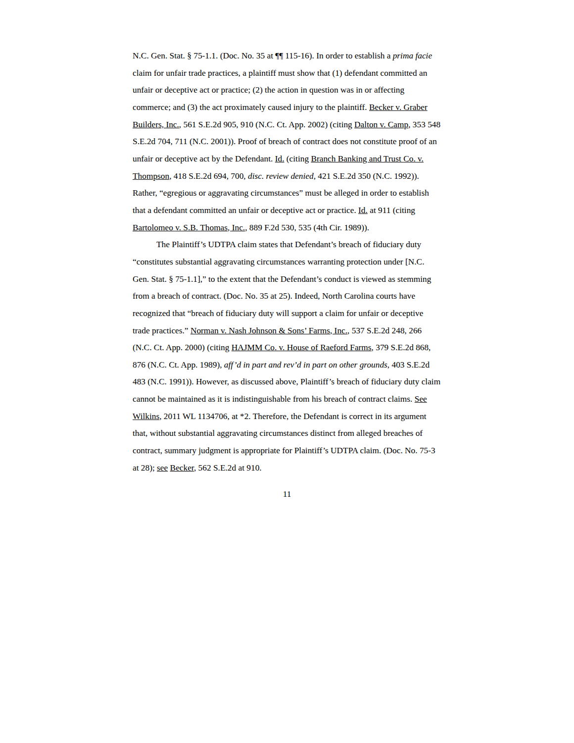N.C. Gen. Stat. § 75-1.1. (Doc. No. 35 at ¶¶ 115-16). In order to establish a prima facie claim for unfair trade practices, a plaintiff must show that (1) defendant committed an unfair or deceptive act or practice; (2) the action in question was in or affecting commerce; and (3) the act proximately caused injury to the plaintiff. Becker v. Graber Builders, Inc., 561 S.E.2d 905, 910 (N.C. Ct. App. 2002) (citing Dalton v. Camp, 353 548 S.E.2d 704, 711 (N.C. 2001)). Proof of breach of contract does not constitute proof of an unfair or deceptive act by the Defendant. Id. (citing Branch Banking and Trust Co. v. Thompson, 418 S.E.2d 694, 700, disc. review denied, 421 S.E.2d 350 (N.C. 1992)). Rather, “egregious or aggravating circumstances” must be alleged in order to establish that a defendant committed an unfair or deceptive act or practice. Id. at 911 (citing Bartolomeo v. S.B. Thomas, Inc., 889 F.2d 530, 535 (4th Cir. 1989)).
The Plaintiff’s UDTPA claim states that Defendant’s breach of fiduciary duty “constitutes substantial aggravating circumstances warranting protection under [N.C. Gen. Stat. § 75-1.1],” to the extent that the Defendant’s conduct is viewed as stemming from a breach of contract. (Doc. No. 35 at 25). Indeed, North Carolina courts have recognized that “breach of fiduciary duty will support a claim for unfair or deceptive trade practices.” Norman v. Nash Johnson & Sons’ Farms, Inc., 537 S.E.2d 248, 266 (N.C. Ct. App. 2000) (citing HAJMM Co. v. House of Raeford Farms, 379 S.E.2d 868, 876 (N.C. Ct. App. 1989), aff’d in part and rev’d in part on other grounds, 403 S.E.2d 483 (N.C. 1991)). However, as discussed above, Plaintiff’s breach of fiduciary duty claim cannot be maintained as it is indistinguishable from his breach of contract claims. See Wilkins, 2011 WL 1134706, at *2. Therefore, the Defendant is correct in its argument that, without substantial aggravating circumstances distinct from alleged breaches of contract, summary judgment is appropriate for Plaintiff’s UDTPA claim. (Doc. No. 75-3 at 28); see Becker, 562 S.E.2d at 910.
11